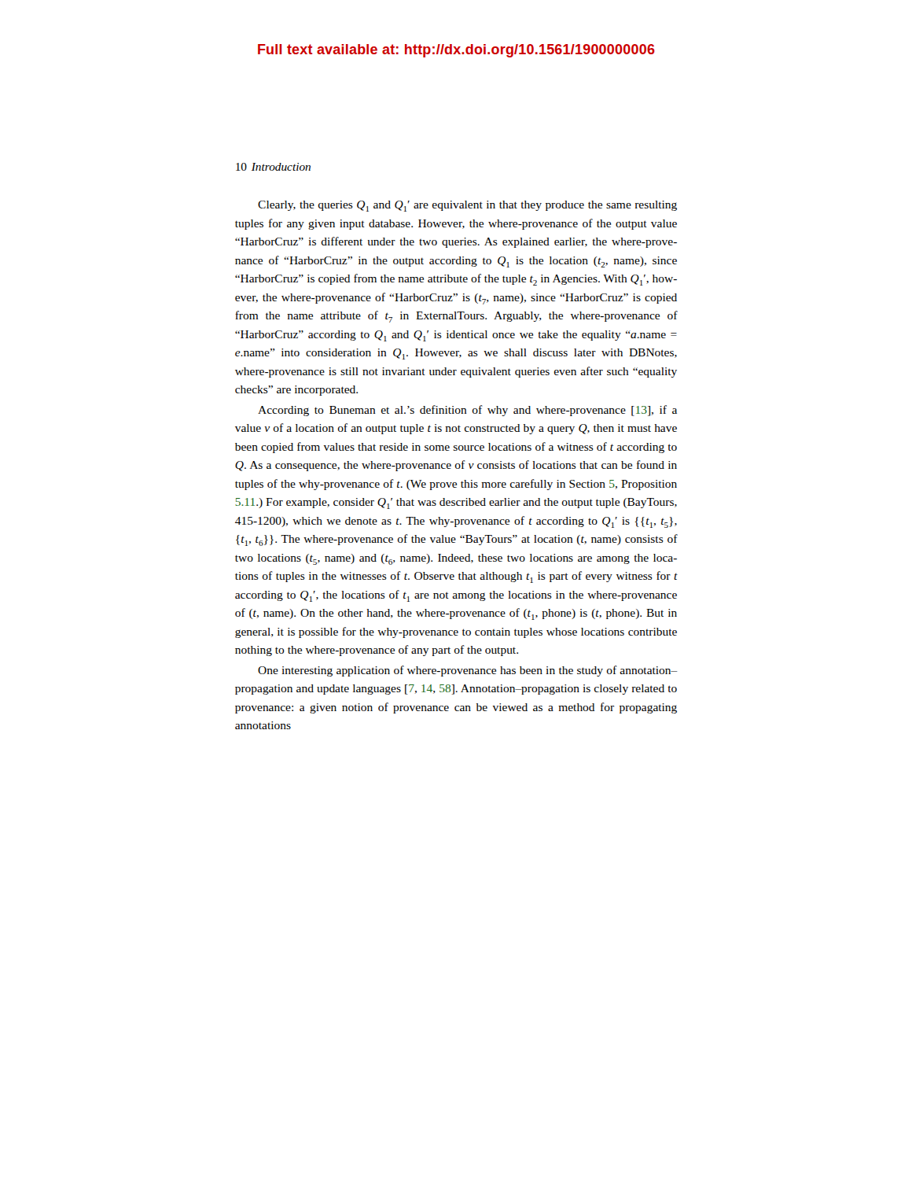Full text available at: http://dx.doi.org/10.1561/1900000006
10 Introduction
Clearly, the queries Q1 and Q1′ are equivalent in that they produce the same resulting tuples for any given input database. However, the where-provenance of the output value “HarborCruz” is different under the two queries. As explained earlier, the where-provenance of “HarborCruz” in the output according to Q1 is the location (t2, name), since “HarborCruz” is copied from the name attribute of the tuple t2 in Agencies. With Q1′, however, the where-provenance of “HarborCruz” is (t7, name), since “HarborCruz” is copied from the name attribute of t7 in ExternalTours. Arguably, the where-provenance of “HarborCruz” according to Q1 and Q1′ is identical once we take the equality “a.name = e.name” into consideration in Q1. However, as we shall discuss later with DBNotes, where-provenance is still not invariant under equivalent queries even after such “equality checks” are incorporated.
According to Buneman et al.’s definition of why and where-provenance [13], if a value v of a location of an output tuple t is not constructed by a query Q, then it must have been copied from values that reside in some source locations of a witness of t according to Q. As a consequence, the where-provenance of v consists of locations that can be found in tuples of the why-provenance of t. (We prove this more carefully in Section 5, Proposition 5.11.) For example, consider Q1′ that was described earlier and the output tuple (BayTours, 415-1200), which we denote as t. The why-provenance of t according to Q1′ is {{t1, t5}, {t1, t6}}. The where-provenance of the value “BayTours” at location (t, name) consists of two locations (t5, name) and (t6, name). Indeed, these two locations are among the locations of tuples in the witnesses of t. Observe that although t1 is part of every witness for t according to Q1′, the locations of t1 are not among the locations in the where-provenance of (t, name). On the other hand, the where-provenance of (t1, phone) is (t, phone). But in general, it is possible for the why-provenance to contain tuples whose locations contribute nothing to the where-provenance of any part of the output.
One interesting application of where-provenance has been in the study of annotation–propagation and update languages [7, 14, 58]. Annotation–propagation is closely related to provenance: a given notion of provenance can be viewed as a method for propagating annotations